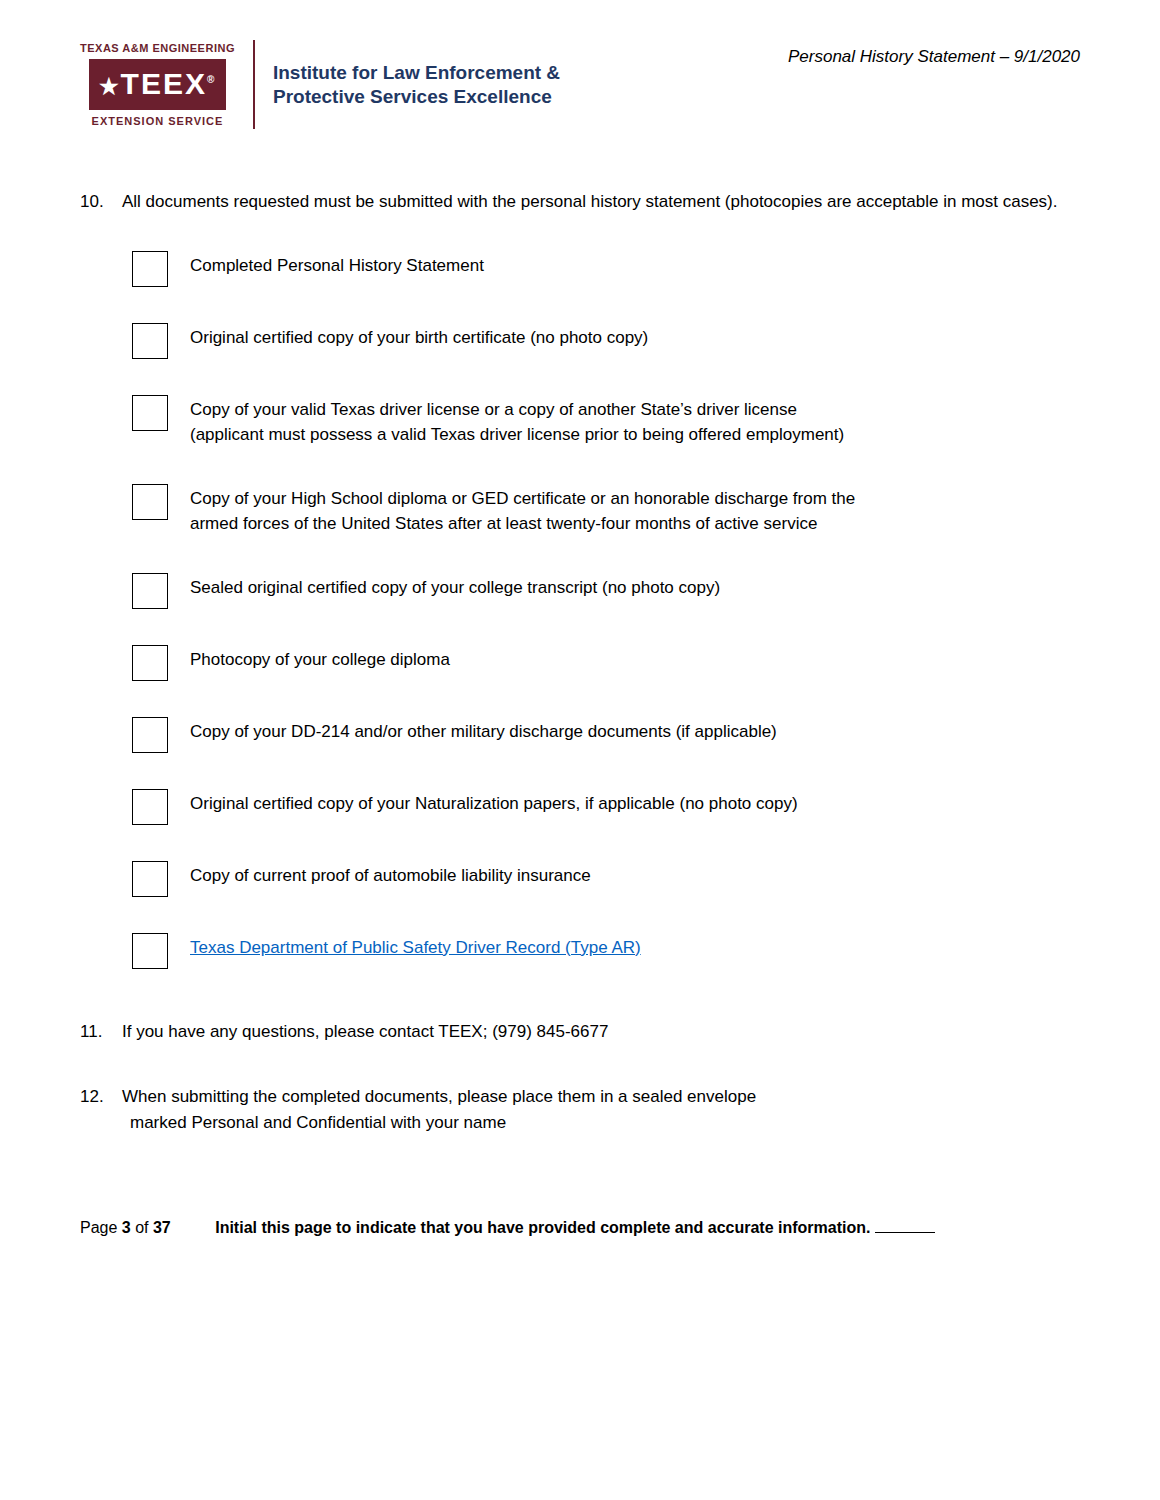TEXAS A&M ENGINEERING
★TEEX®
EXTENSION SERVICE
Institute for Law Enforcement &
Protective Services Excellence
Personal History Statement – 9/1/2020
10. All documents requested must be submitted with the personal history statement (photocopies are acceptable in most cases).
Completed Personal History Statement
Original certified copy of your birth certificate (no photo copy)
Copy of your valid Texas driver license or a copy of another State’s driver license
(applicant must possess a valid Texas driver license prior to being offered employment)
Copy of your High School diploma or GED certificate or an honorable discharge from the
armed forces of the United States after at least twenty-four months of active service
Sealed original certified copy of your college transcript (no photo copy)
Photocopy of your college diploma
Copy of your DD-214 and/or other military discharge documents (if applicable)
Original certified copy of your Naturalization papers, if applicable (no photo copy)
Copy of current proof of automobile liability insurance
Texas Department of Public Safety Driver Record (Type AR)
11. If you have any questions, please contact TEEX; (979) 845-6677
12. When submitting the completed documents, please place them in a sealed envelope marked Personal and Confidential with your name
Page 3 of 37 Initial this page to indicate that you have provided complete and accurate information.